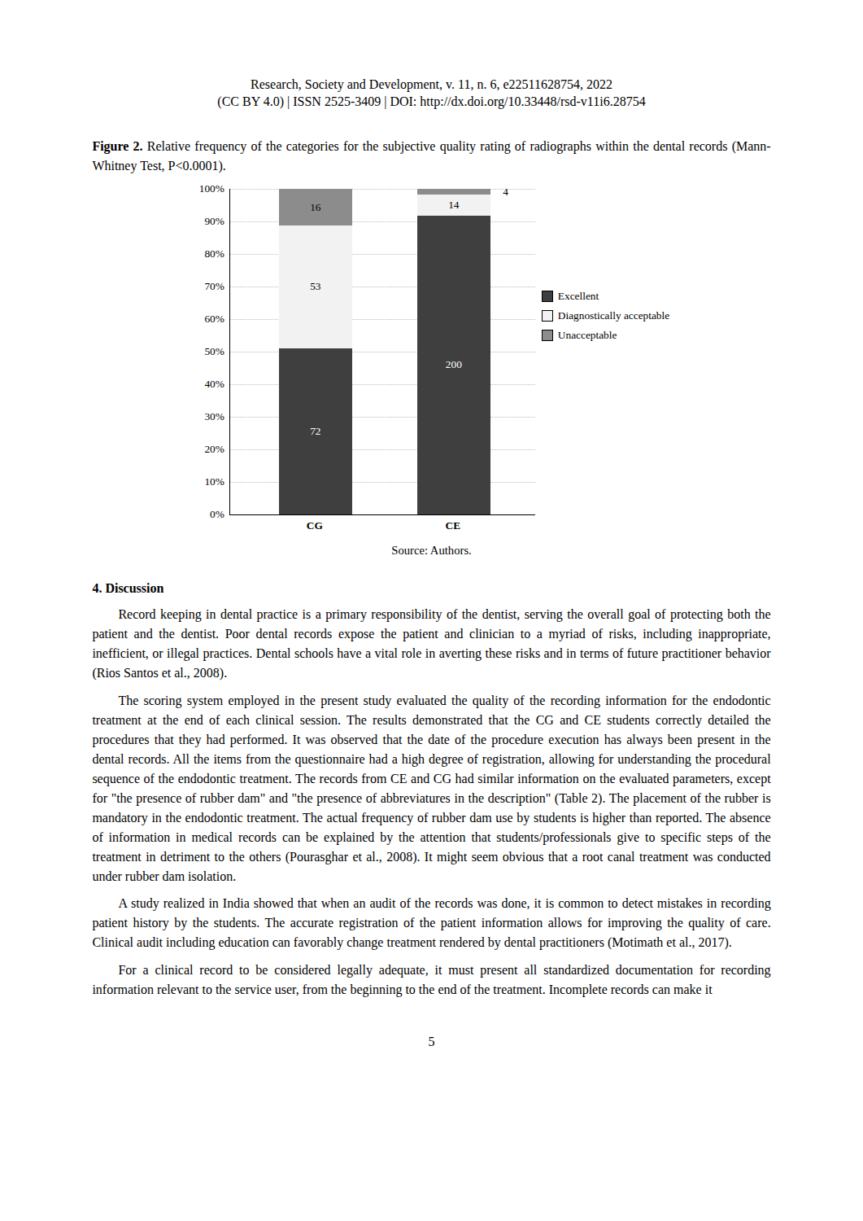Research, Society and Development, v. 11, n. 6, e22511628754, 2022
(CC BY 4.0) | ISSN 2525-3409 | DOI: http://dx.doi.org/10.33448/rsd-v11i6.28754
Figure 2. Relative frequency of the categories for the subjective quality rating of radiographs within the dental records (Mann-Whitney Test, P<0.0001).
100% 90% 80% 70% 60% 50% 40% 30% 20% 10% 0%
16
53
72
4
14
200
CG CE
Excellent
Diagnostically acceptable
Unacceptable
Source: Authors.
4. Discussion
Record keeping in dental practice is a primary responsibility of the dentist, serving the overall goal of protecting both the patient and the dentist. Poor dental records expose the patient and clinician to a myriad of risks, including inappropriate, inefficient, or illegal practices. Dental schools have a vital role in averting these risks and in terms of future practitioner behavior (Rios Santos et al., 2008).
The scoring system employed in the present study evaluated the quality of the recording information for the endodontic treatment at the end of each clinical session. The results demonstrated that the CG and CE students correctly detailed the procedures that they had performed. It was observed that the date of the procedure execution has always been present in the dental records. All the items from the questionnaire had a high degree of registration, allowing for understanding the procedural sequence of the endodontic treatment. The records from CE and CG had similar information on the evaluated parameters, except for "the presence of rubber dam" and "the presence of abbreviatures in the description" (Table 2). The placement of the rubber is mandatory in the endodontic treatment. The actual frequency of rubber dam use by students is higher than reported. The absence of information in medical records can be explained by the attention that students/professionals give to specific steps of the treatment in detriment to the others (Pourasghar et al., 2008). It might seem obvious that a root canal treatment was conducted under rubber dam isolation.
A study realized in India showed that when an audit of the records was done, it is common to detect mistakes in recording patient history by the students. The accurate registration of the patient information allows for improving the quality of care. Clinical audit including education can favorably change treatment rendered by dental practitioners (Motimath et al., 2017).
For a clinical record to be considered legally adequate, it must present all standardized documentation for recording information relevant to the service user, from the beginning to the end of the treatment. Incomplete records can make it
5